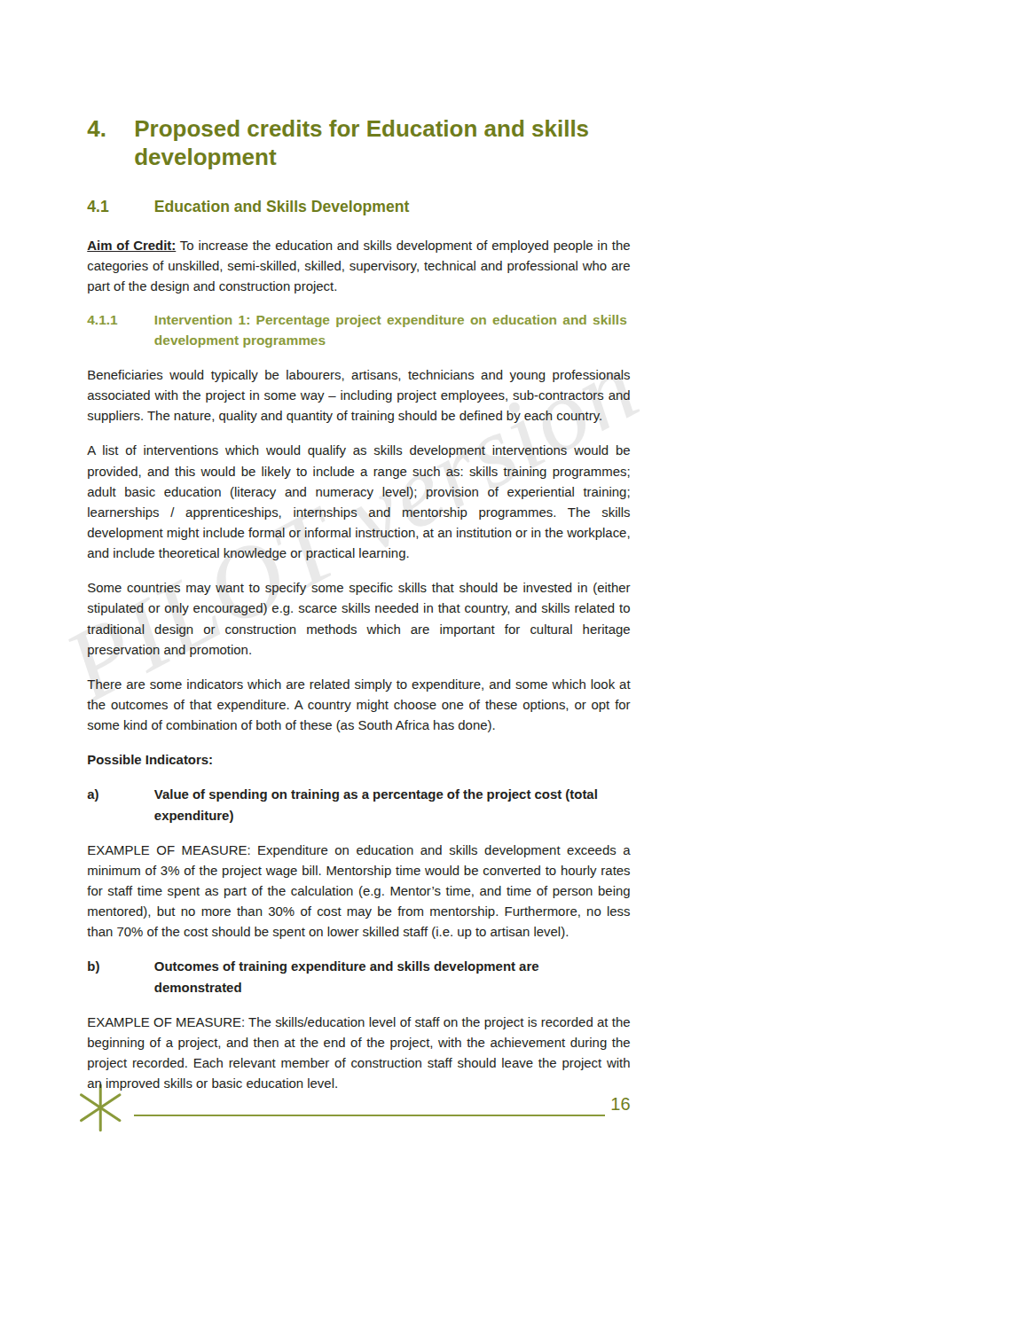PILOT version
4. Proposed credits for Education and skills development
4.1 Education and Skills Development
Aim of Credit: To increase the education and skills development of employed people in the categories of unskilled, semi-skilled, skilled, supervisory, technical and professional who are part of the design and construction project.
4.1.1 Intervention 1: Percentage project expenditure on education and skillsdevelopment programmes
Beneficiaries would typically be labourers, artisans, technicians and young professionals associated with the project in some way – including project employees, sub-contractors and suppliers. The nature, quality and quantity of training should be defined by each country.
A list of interventions which would qualify as skills development interventions would be provided, and this would be likely to include a range such as: skills training programmes; adult basic education (literacy and numeracy level); provision of experiential training; learnerships / apprenticeships, internships and mentorship programmes. The skills development might include formal or informal instruction, at an institution or in the workplace, and include theoretical knowledge or practical learning.
Some countries may want to specify some specific skills that should be invested in (either stipulated or only encouraged) e.g. scarce skills needed in that country, and skills related to traditional design or construction methods which are important for cultural heritage preservation and promotion.
There are some indicators which are related simply to expenditure, and some which look at the outcomes of that expenditure. A country might choose one of these options, or opt for some kind of combination of both of these (as South Africa has done).
Possible Indicators:
a) Value of spending on training as a percentage of the project cost (total expenditure)
EXAMPLE OF MEASURE: Expenditure on education and skills development exceeds a minimum of 3% of the project wage bill. Mentorship time would be converted to hourly rates for staff time spent as part of the calculation (e.g. Mentor’s time, and time of person being mentored), but no more than 30% of cost may be from mentorship. Furthermore, no less than 70% of the cost should be spent on lower skilled staff (i.e. up to artisan level).
b) Outcomes of training expenditure and skills development are demonstrated
EXAMPLE OF MEASURE: The skills/education level of staff on the project is recorded at the beginning of a project, and then at the end of the project, with the achievement during the project recorded. Each relevant member of construction staff should leave the project with an improved skills or basic education level.
16